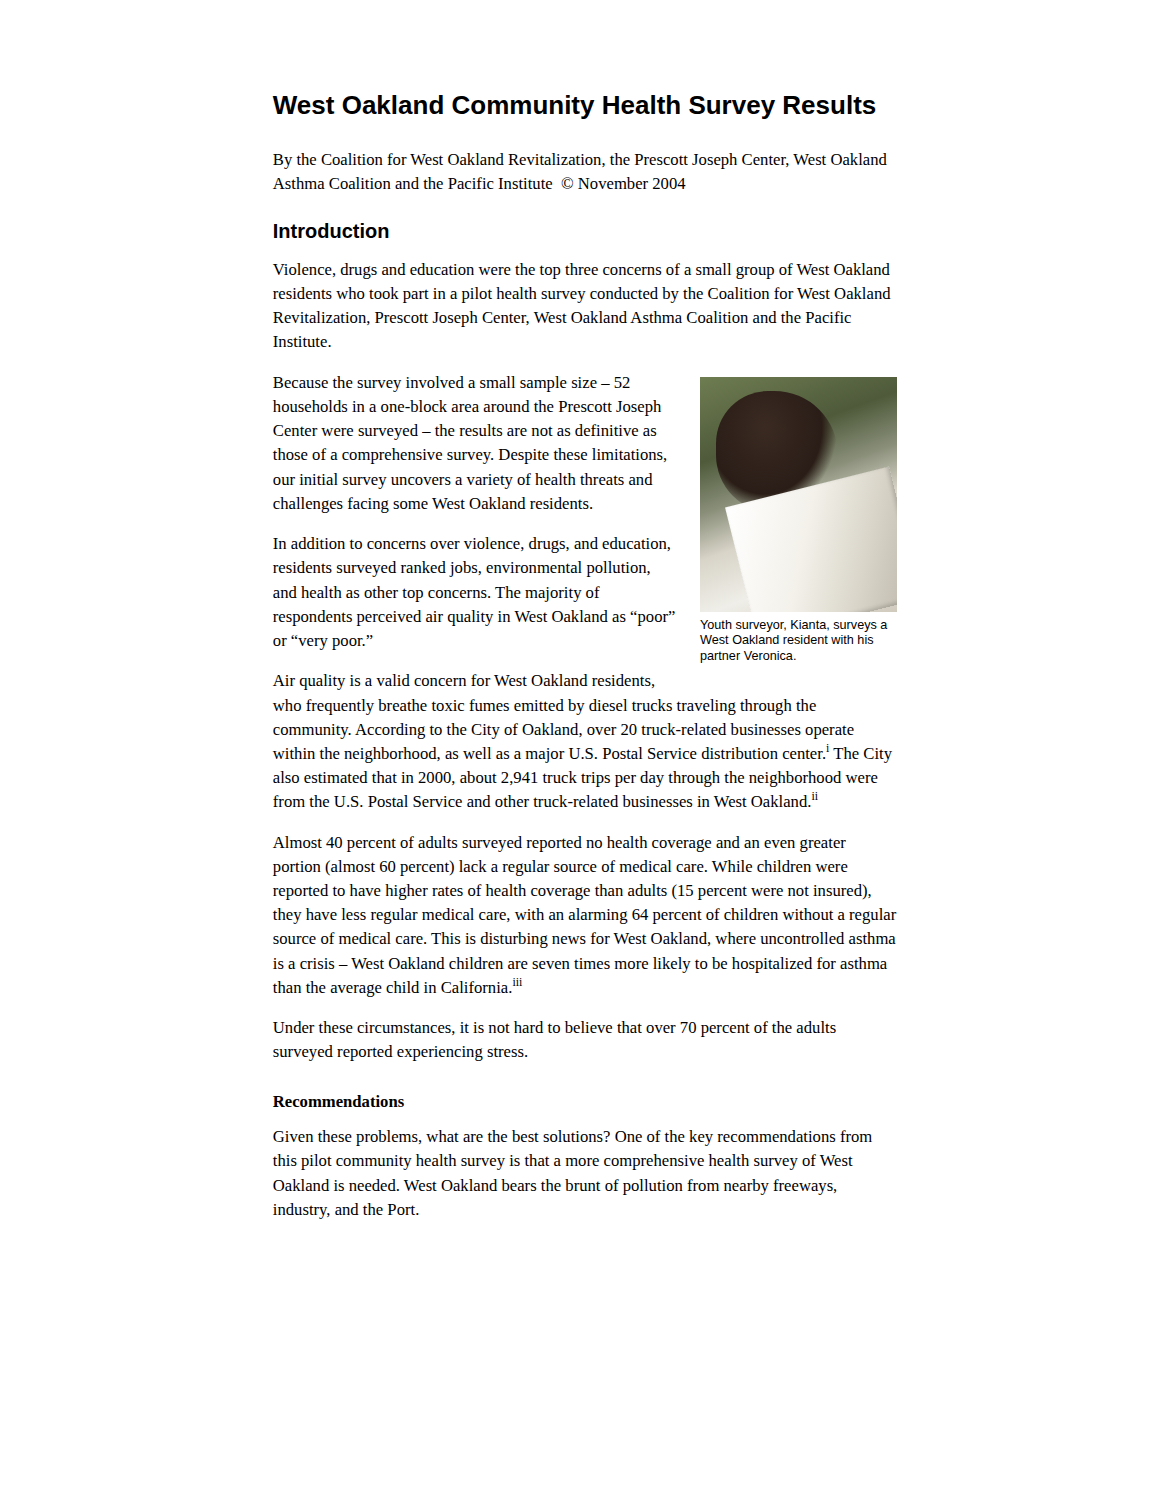West Oakland Community Health Survey Results
By the Coalition for West Oakland Revitalization, the Prescott Joseph Center, West Oakland Asthma Coalition and the Pacific Institute © November 2004
Introduction
Violence, drugs and education were the top three concerns of a small group of West Oakland residents who took part in a pilot health survey conducted by the Coalition for West Oakland Revitalization, Prescott Joseph Center, West Oakland Asthma Coalition and the Pacific Institute.
Youth surveyor, Kianta, surveys a West Oakland resident with his partner Veronica.
Because the survey involved a small sample size – 52 households in a one-block area around the Prescott Joseph Center were surveyed – the results are not as definitive as those of a comprehensive survey. Despite these limitations, our initial survey uncovers a variety of health threats and challenges facing some West Oakland residents.
In addition to concerns over violence, drugs, and education, residents surveyed ranked jobs, environmental pollution, and health as other top concerns. The majority of respondents perceived air quality in West Oakland as “poor” or “very poor.”
Air quality is a valid concern for West Oakland residents, who frequently breathe toxic fumes emitted by diesel trucks traveling through the community. According to the City of Oakland, over 20 truck-related businesses operate within the neighborhood, as well as a major U.S. Postal Service distribution center.i The City also estimated that in 2000, about 2,941 truck trips per day through the neighborhood were from the U.S. Postal Service and other truck-related businesses in West Oakland.ii
Almost 40 percent of adults surveyed reported no health coverage and an even greater portion (almost 60 percent) lack a regular source of medical care. While children were reported to have higher rates of health coverage than adults (15 percent were not insured), they have less regular medical care, with an alarming 64 percent of children without a regular source of medical care. This is disturbing news for West Oakland, where uncontrolled asthma is a crisis – West Oakland children are seven times more likely to be hospitalized for asthma than the average child in California.iii
Under these circumstances, it is not hard to believe that over 70 percent of the adults surveyed reported experiencing stress.
Recommendations
Given these problems, what are the best solutions? One of the key recommendations from this pilot community health survey is that a more comprehensive health survey of West Oakland is needed. West Oakland bears the brunt of pollution from nearby freeways, industry, and the Port.